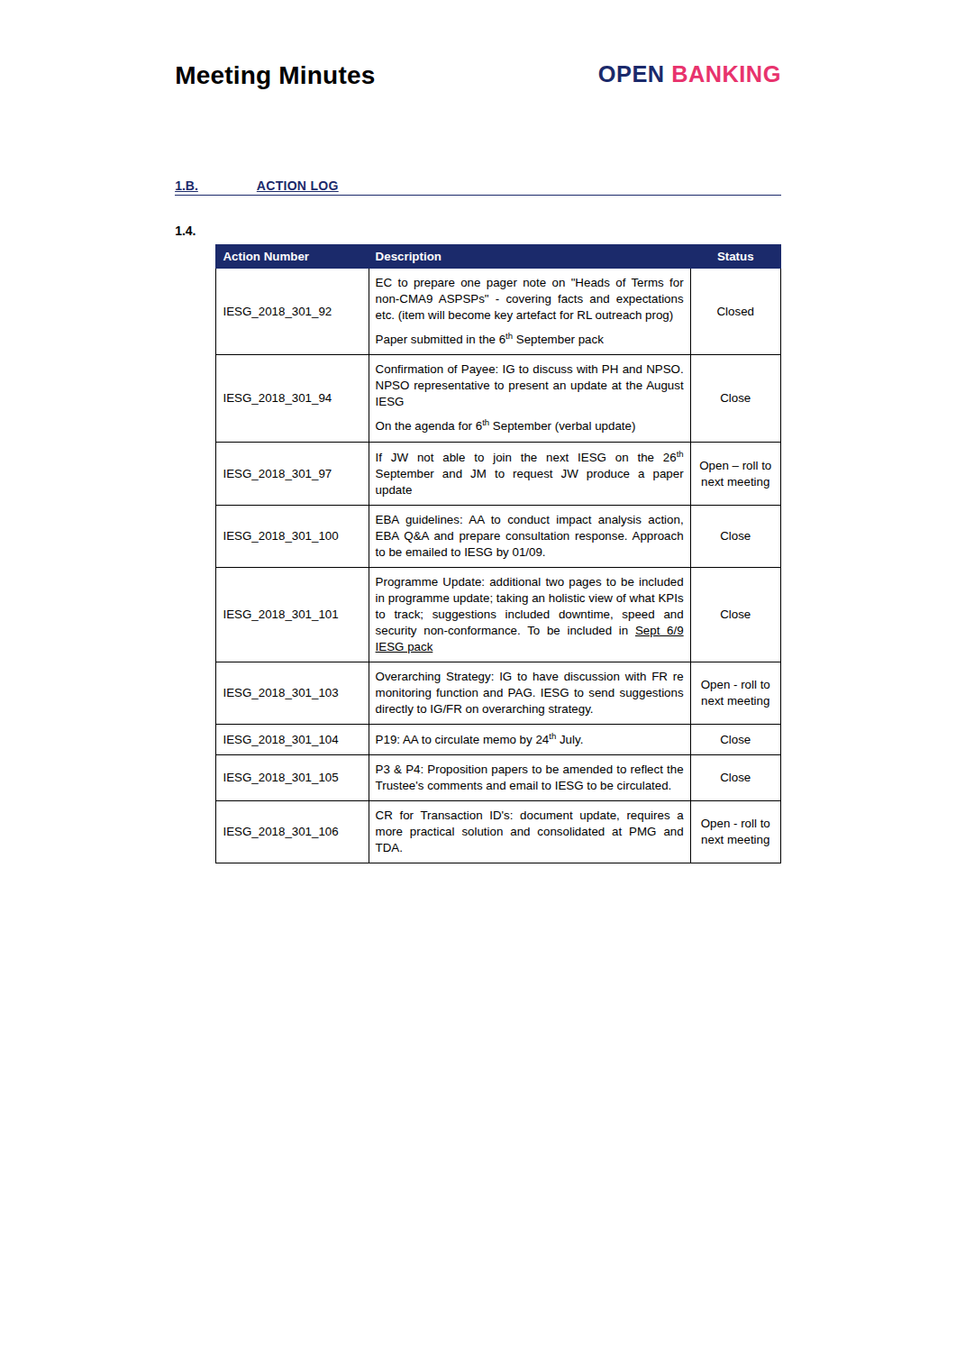Meeting Minutes
OPEN BANKING
1.B. ACTION LOG
1.4.
| Action Number | Description | Status |
| --- | --- | --- |
| IESG_2018_301_92 | EC to prepare one pager note on "Heads of Terms for non-CMA9 ASPSPs" - covering facts and expectations etc. (item will become key artefact for RL outreach prog) Paper submitted in the 6 th September pack | Closed |
| IESG_2018_301_94 | Confirmation of Payee: IG to discuss with PH and NPSO. NPSO representative to present an update at the August IESG On the agenda for 6 th September (verbal update) | Close |
| IESG_2018_301_97 | If JW not able to join the next IESG on the 26 th September and JM to request JW produce a paper update | Open – roll to next meeting |
| IESG_2018_301_100 | EBA guidelines: AA to conduct impact analysis action, EBA Q&A and prepare consultation response. Approach to be emailed to IESG by 01/09. | Close |
| IESG_2018_301_101 | Programme Update: additional two pages to be included in programme update; taking an holistic view of what KPIs to track; suggestions included downtime, speed and security non-conformance. To be included in Sept 6/9 IESG pack | Close |
| IESG_2018_301_103 | Overarching Strategy: IG to have discussion with FR re monitoring function and PAG. IESG to send suggestions directly to IG/FR on overarching strategy. | Open - roll to next meeting |
| IESG_2018_301_104 | P19: AA to circulate memo by 24 th July. | Close |
| IESG_2018_301_105 | P3 & P4: Proposition papers to be amended to reflect the Trustee's comments and email to IESG to be circulated. | Close |
| IESG_2018_301_106 | CR for Transaction ID's: document update, requires a more practical solution and consolidated at PMG and TDA. | Open - roll to next meeting |